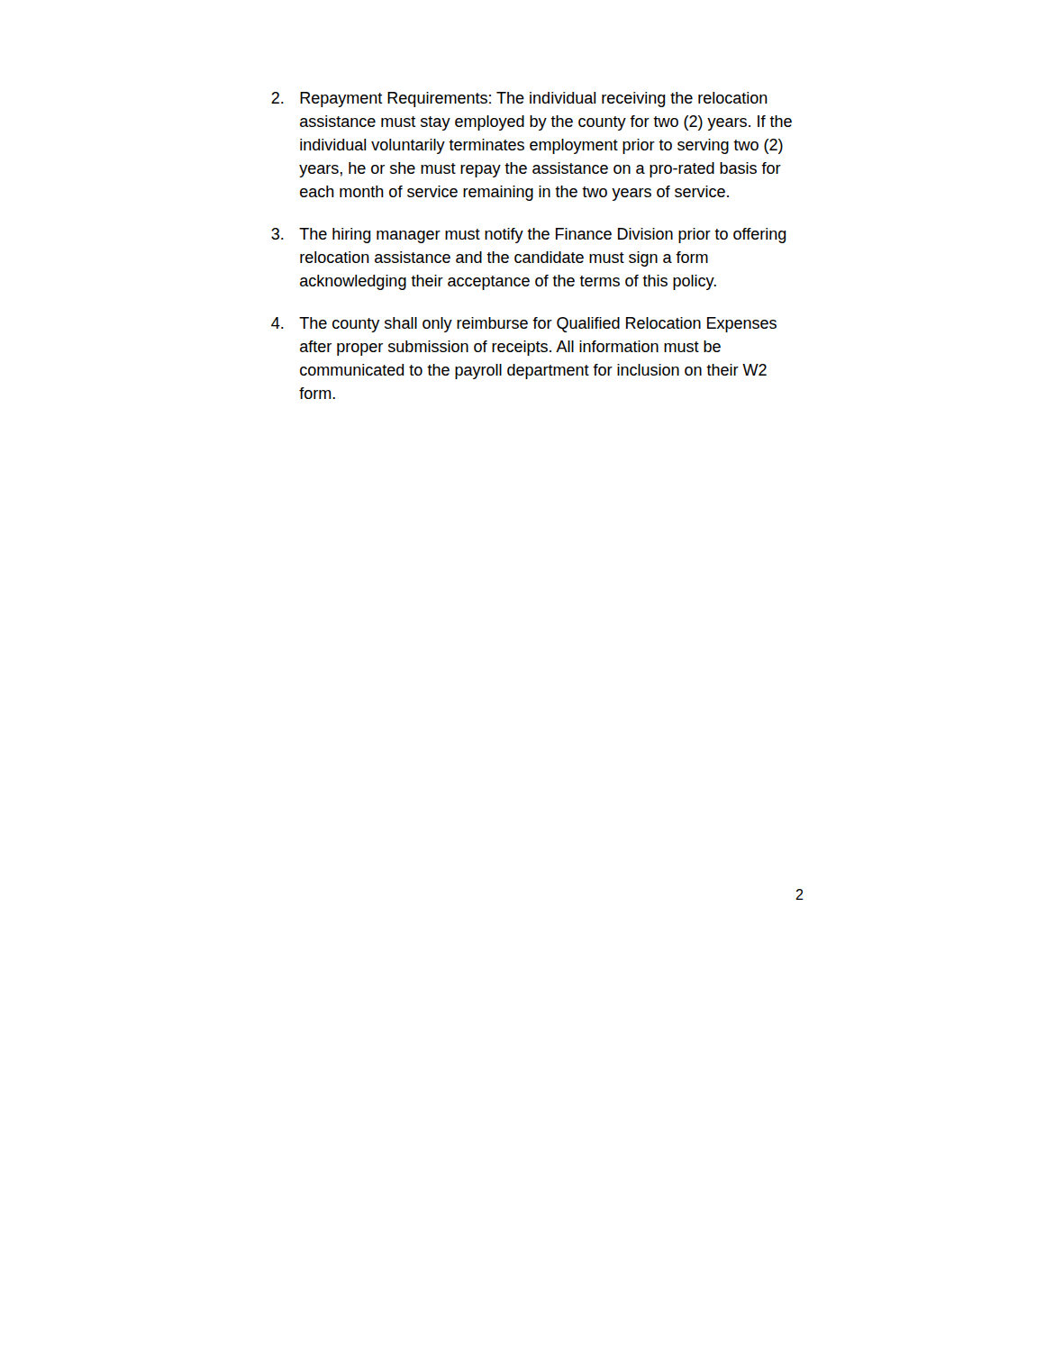Repayment Requirements: The individual receiving the relocation assistance must stay employed by the county for two (2) years. If the individual voluntarily terminates employment prior to serving two (2) years, he or she must repay the assistance on a pro-rated basis for each month of service remaining in the two years of service.
The hiring manager must notify the Finance Division prior to offering relocation assistance and the candidate must sign a form acknowledging their acceptance of the terms of this policy.
The county shall only reimburse for Qualified Relocation Expenses after proper submission of receipts. All information must be communicated to the payroll department for inclusion on their W2 form.
2